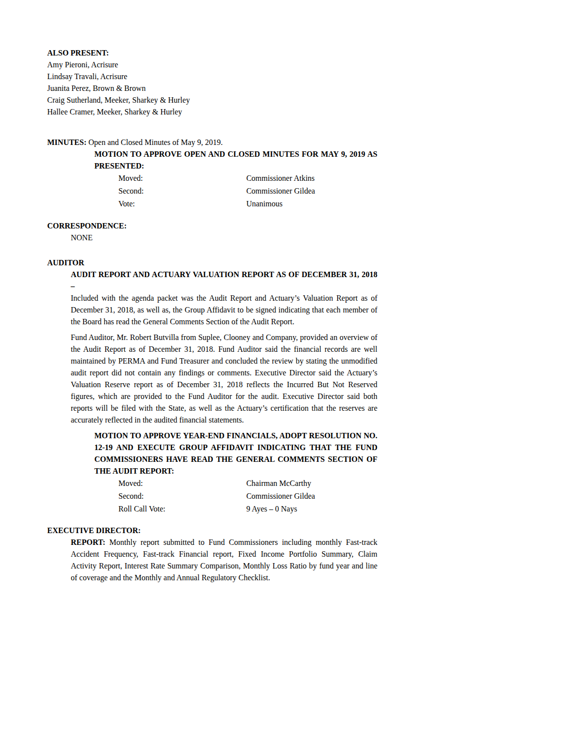Also Present:
Amy Pieroni, Acrisure
Lindsay Travali, Acrisure
Juanita Perez, Brown & Brown
Craig Sutherland, Meeker, Sharkey & Hurley
Hallee Cramer, Meeker, Sharkey & Hurley
Minutes: Open and Closed Minutes of May 9, 2019.
MOTION TO APPROVE OPEN AND CLOSED MINUTES FOR MAY 9, 2019 AS PRESENTED:
| Moved: | Commissioner Atkins |
| Second: | Commissioner Gildea |
| Vote: | Unanimous |
Correspondence:
NONE
Auditor
Audit Report and Actuary Valuation Report as of December 31, 2018 –
Included with the agenda packet was the Audit Report and Actuary’s Valuation Report as of December 31, 2018, as well as, the Group Affidavit to be signed indicating that each member of the Board has read the General Comments Section of the Audit Report.
Fund Auditor, Mr. Robert Butvilla from Suplee, Clooney and Company, provided an overview of the Audit Report as of December 31, 2018. Fund Auditor said the financial records are well maintained by PERMA and Fund Treasurer and concluded the review by stating the unmodified audit report did not contain any findings or comments. Executive Director said the Actuary’s Valuation Reserve report as of December 31, 2018 reflects the Incurred But Not Reserved figures, which are provided to the Fund Auditor for the audit. Executive Director said both reports will be filed with the State, as well as the Actuary’s certification that the reserves are accurately reflected in the audited financial statements.
MOTION TO APPROVE YEAR-END FINANCIALS, ADOPT RESOLUTION NO. 12-19 AND EXECUTE GROUP AFFIDAVIT INDICATING THAT THE FUND COMMISSIONERS HAVE READ THE GENERAL COMMENTS SECTION OF THE AUDIT REPORT:
| Moved: | Chairman McCarthy |
| Second: | Commissioner Gildea |
| Roll Call Vote: | 9 Ayes – 0 Nays |
Executive Director:
Report: Monthly report submitted to Fund Commissioners including monthly Fast-track Accident Frequency, Fast-track Financial report, Fixed Income Portfolio Summary, Claim Activity Report, Interest Rate Summary Comparison, Monthly Loss Ratio by fund year and line of coverage and the Monthly and Annual Regulatory Checklist.